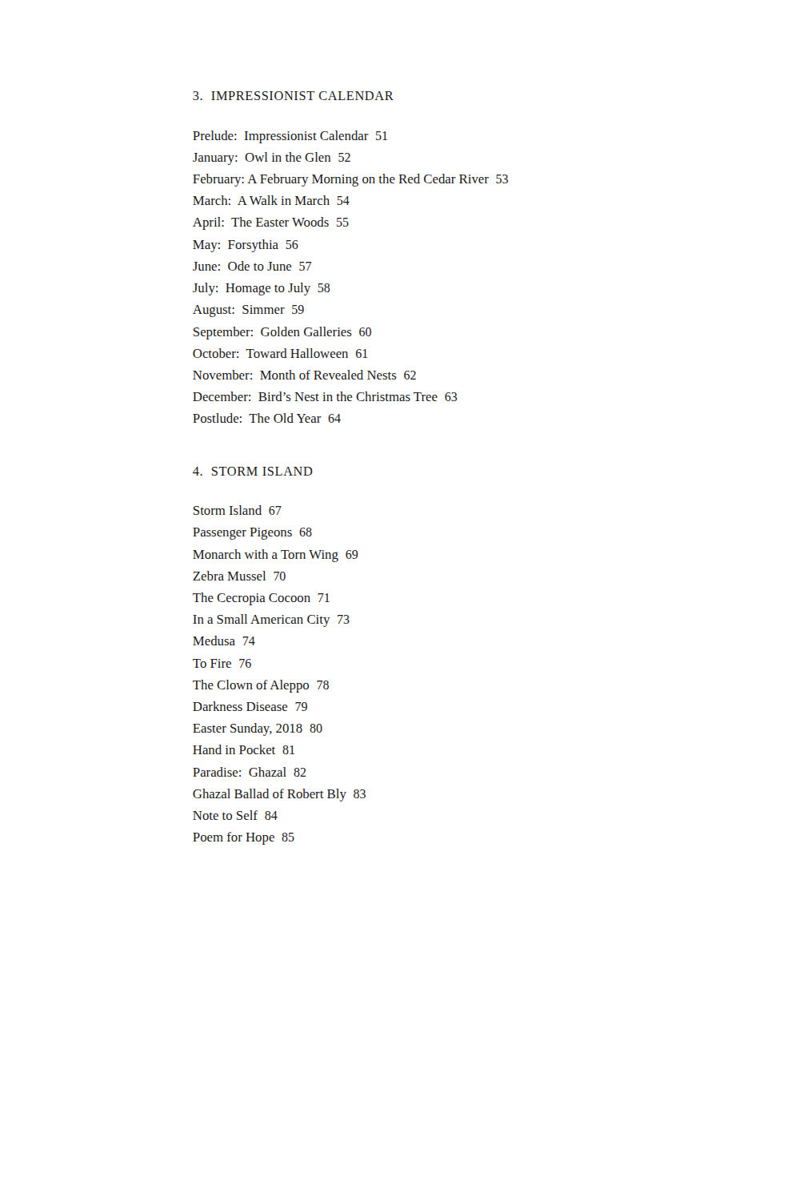3. Impressionist Calendar
Prelude: Impressionist Calendar51
January: Owl in the Glen52
February: A February Morning on the Red Cedar River53
March: A Walk in March54
April: The Easter Woods55
May: Forsythia56
June: Ode to June57
July: Homage to July58
August: Simmer59
September: Golden Galleries60
October: Toward Halloween61
November: Month of Revealed Nests62
December: Bird’s Nest in the Christmas Tree63
Postlude: The Old Year64
4. Storm Island
Storm Island67
Passenger Pigeons68
Monarch with a Torn Wing69
Zebra Mussel70
The Cecropia Cocoon71
In a Small American City73
Medusa74
To Fire76
The Clown of Aleppo78
Darkness Disease79
Easter Sunday, 201880
Hand in Pocket81
Paradise: Ghazal82
Ghazal Ballad of Robert Bly83
Note to Self84
Poem for Hope85